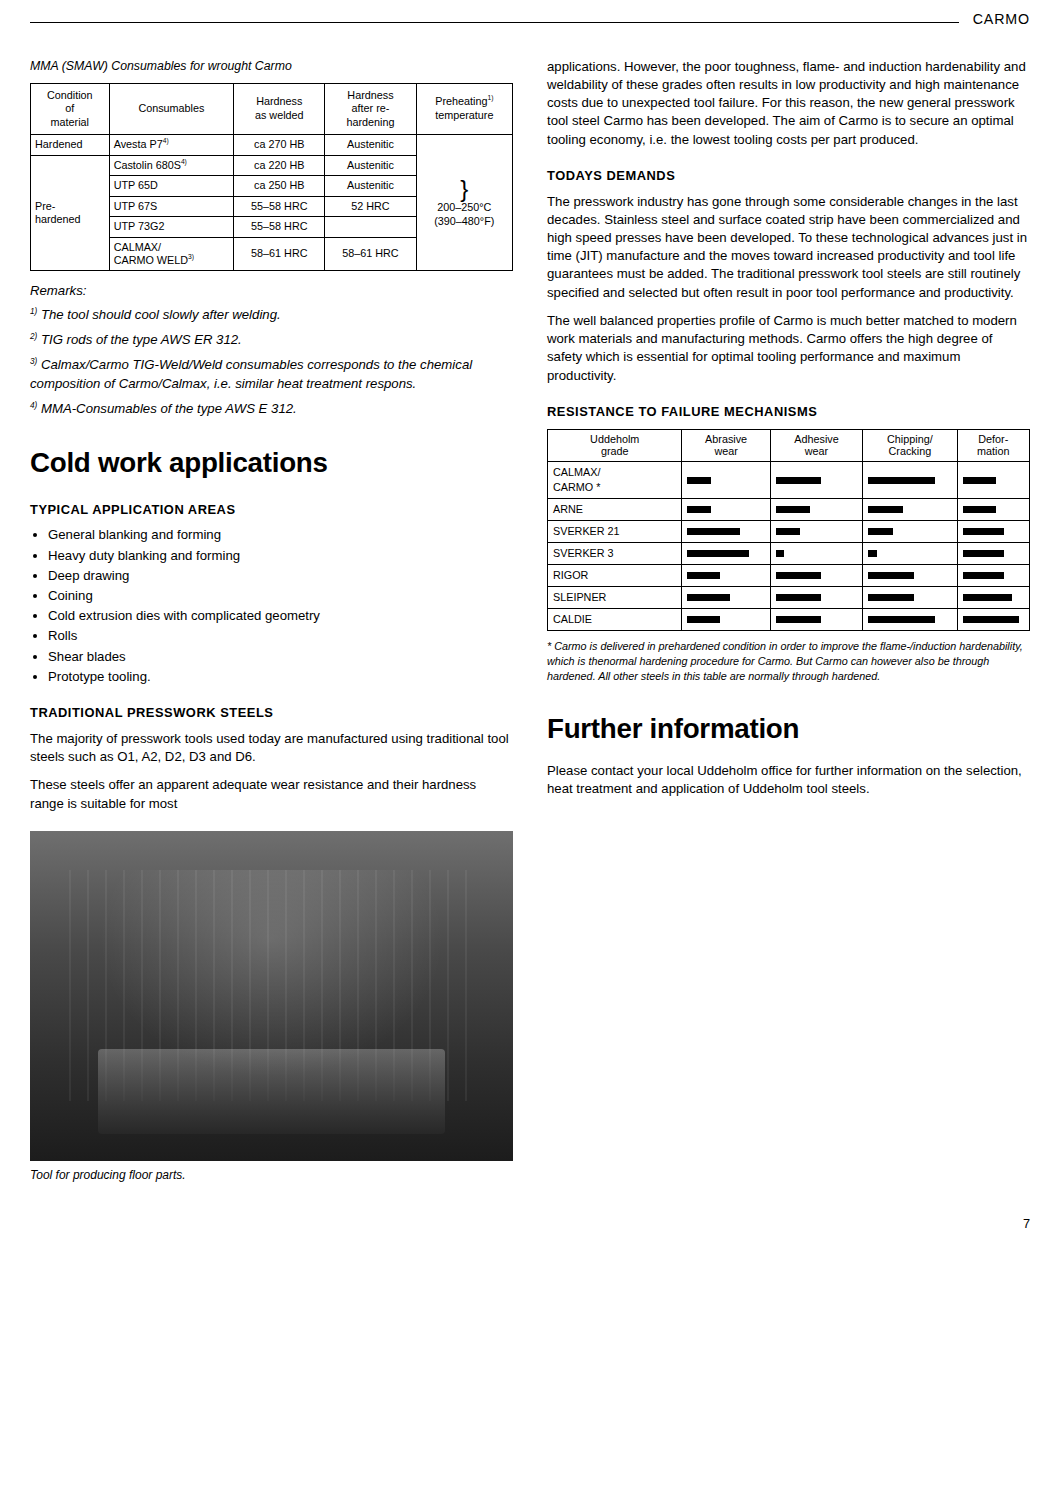CARMO
MMA (SMAW) Consumables for wrought Carmo
| Condition of material | Consumables | Hardness as welded | Hardness after re- hardening | Preheating 1) temperature |
| --- | --- | --- | --- | --- |
| Hardened | Avesta P7 4) | ca 270 HB | Austenitic | } 200–250°C (390–480°F) |
| Pre- hardened | Castolin 680S 4) | ca 220 HB | Austenitic |
| UTP 65D | ca 250 HB | Austenitic |
| UTP 67S | 55–58 HRC | 52 HRC |
| UTP 73G2 | 55–58 HRC | |
| CALMAX/ CARMO WELD 3) | 58–61 HRC | 58–61 HRC |
Remarks:
1) The tool should cool slowly after welding.
2) TIG rods of the type AWS ER 312.
3) Calmax/Carmo TIG-Weld/Weld consumables corresponds to the chemical composition of Carmo/Calmax, i.e. similar heat treatment respons.
4) MMA-Consumables of the type AWS E 312.
Cold work applications
Typical application areas
General blanking and forming
Heavy duty blanking and forming
Deep drawing
Coining
Cold extrusion dies with complicated geometry
Rolls
Shear blades
Prototype tooling.
Traditional presswork steels
The majority of presswork tools used today are manufactured using traditional tool steels such as O1, A2, D2, D3 and D6.
These steels offer an apparent adequate wear resistance and their hardness range is suitable for most
Tool for producing floor parts.
applications. However, the poor toughness, flame- and induction hardenability and weldability of these grades often results in low productivity and high maintenance costs due to unexpected tool failure. For this reason, the new general presswork tool steel Carmo has been developed. The aim of Carmo is to secure an optimal tooling economy, i.e. the lowest tooling costs per part produced.
Todays demands
The presswork industry has gone through some considerable changes in the last decades. Stainless steel and surface coated strip have been commercialized and high speed presses have been developed. To these technological advances just in time (JIT) manufacture and the moves toward increased productivity and tool life guarantees must be added. The traditional presswork tool steels are still routinely specified and selected but often result in poor tool performance and productivity.
The well balanced properties profile of Carmo is much better matched to modern work materials and manufacturing methods. Carmo offers the high degree of safety which is essential for optimal tooling performance and maximum productivity.
Resistance to failure mechanisms
| Uddeholm grade | Abrasive wear | Adhesive wear | Chipping/ Cracking | Defor- mation |
| --- | --- | --- | --- | --- |
| CALMAX/ CARMO * | | | | |
| ARNE | | | | |
| SVERKER 21 | | | | |
| SVERKER 3 | | | | |
| RIGOR | | | | |
| SLEIPNER | | | | |
| CALDIE | | | | |
* Carmo is delivered in prehardened condition in order to improve the flame-/induction hardenability, which is thenormal hardening procedure for Carmo. But Carmo can however also be through hardened. All other steels in this table are normally through hardened.
Further information
Please contact your local Uddeholm office for further information on the selection, heat treatment and application of Uddeholm tool steels.
7